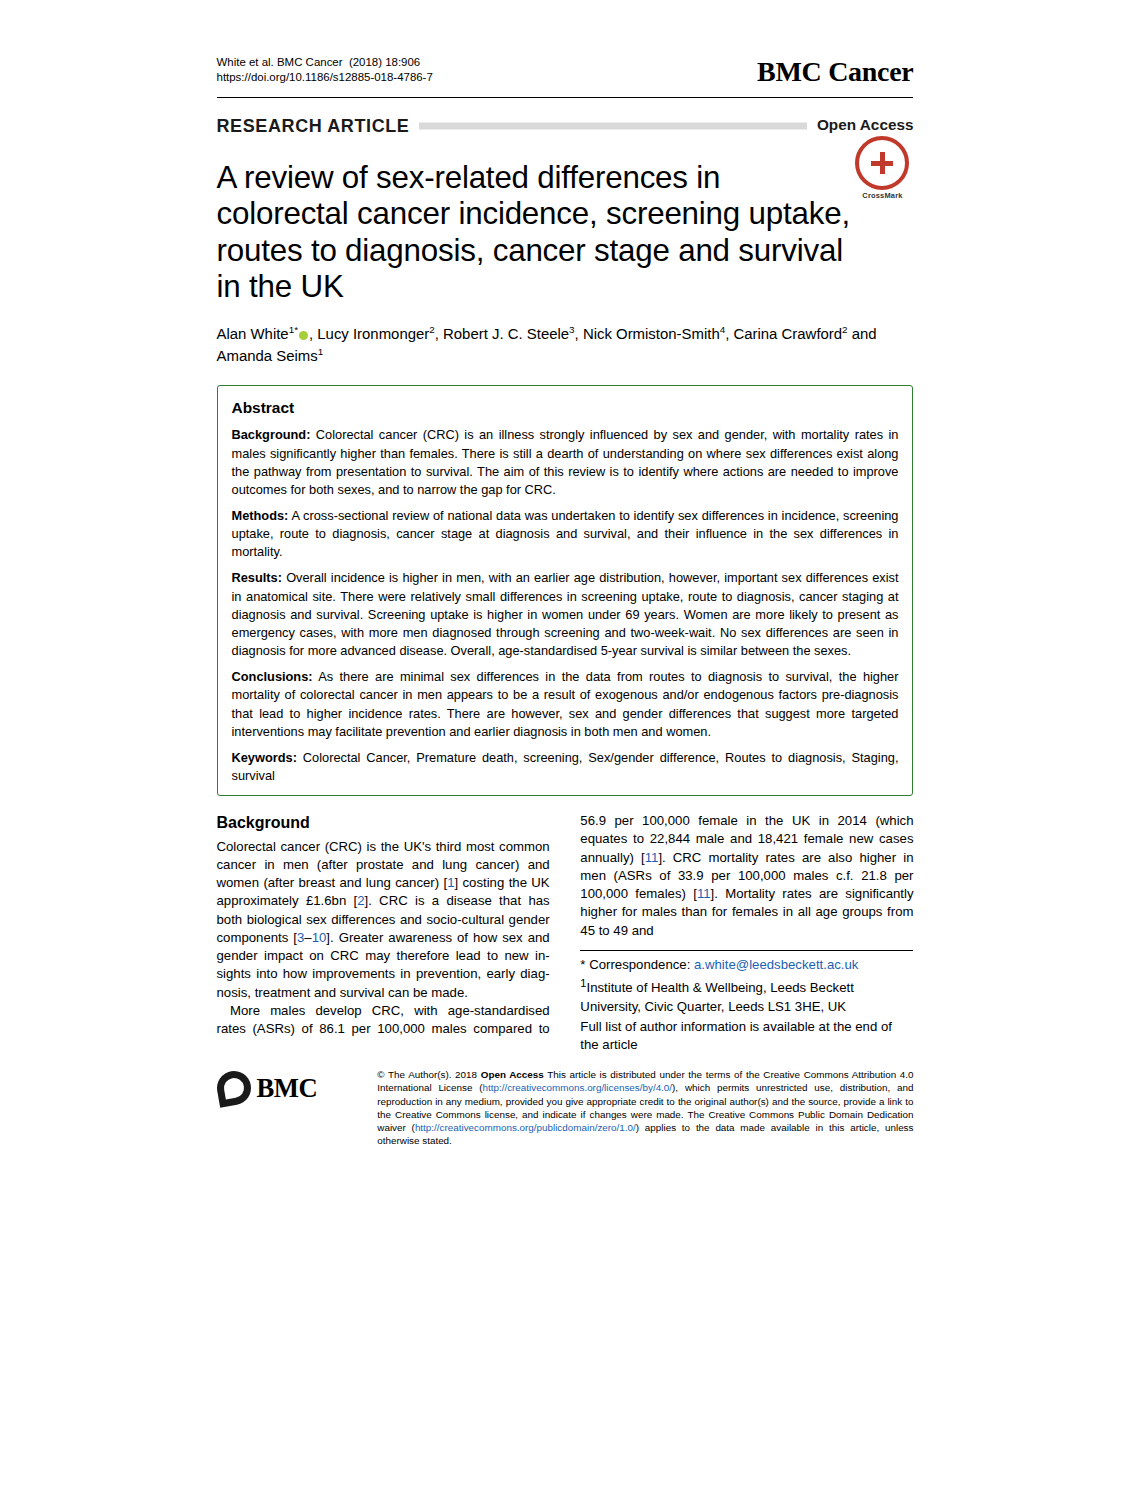White et al. BMC Cancer (2018) 18:906 https://doi.org/10.1186/s12885-018-4786-7
BMC Cancer
RESEARCH ARTICLE Open Access
CrossMark
A review of sex-related differences in colorectal cancer incidence, screening uptake, routes to diagnosis, cancer stage and survival in the UK
Alan White1* , Lucy Ironmonger2, Robert J. C. Steele3, Nick Ormiston-Smith4, Carina Crawford2 and Amanda Seims1
Abstract
Background: Colorectal cancer (CRC) is an illness strongly influenced by sex and gender, with mortality rates in males significantly higher than females. There is still a dearth of understanding on where sex differences exist along the pathway from presentation to survival. The aim of this review is to identify where actions are needed to improve outcomes for both sexes, and to narrow the gap for CRC.
Methods: A cross-sectional review of national data was undertaken to identify sex differences in incidence, screening uptake, route to diagnosis, cancer stage at diagnosis and survival, and their influence in the sex differences in mortality.
Results: Overall incidence is higher in men, with an earlier age distribution, however, important sex differences exist in anatomical site. There were relatively small differences in screening uptake, route to diagnosis, cancer staging at diagnosis and survival. Screening uptake is higher in women under 69 years. Women are more likely to present as emergency cases, with more men diagnosed through screening and two-week-wait. No sex differences are seen in diagnosis for more advanced disease. Overall, age-standardised 5-year survival is similar between the sexes.
Conclusions: As there are minimal sex differences in the data from routes to diagnosis to survival, the higher mortality of colorectal cancer in men appears to be a result of exogenous and/or endogenous factors pre-diagnosis that lead to higher incidence rates. There are however, sex and gender differences that suggest more targeted interventions may facilitate prevention and earlier diagnosis in both men and women.
Keywords: Colorectal Cancer, Premature death, screening, Sex/gender difference, Routes to diagnosis, Staging, survival
Background
Colorectal cancer (CRC) is the UK's third most common cancer in men (after prostate and lung cancer) and women (after breast and lung cancer) [1] costing the UK approximately £1.6bn [2]. CRC is a disease that has both biological sex differences and socio-cultural gender components [3–10]. Greater awareness of how sex and gender impact on CRC may therefore lead to new insights into how improvements in prevention, early diagnosis, treatment and survival can be made.
More males develop CRC, with age-standardised rates (ASRs) of 86.1 per 100,000 males compared to 56.9 per 100,000 female in the UK in 2014 (which equates to 22,844 male and 18,421 female new cases annually) [11]. CRC mortality rates are also higher in men (ASRs of 33.9 per 100,000 males c.f. 21.8 per 100,000 females) [11]. Mortality rates are significantly higher for males than for females in all age groups from 45 to 49 and
* Correspondence: a.white@leedsbeckett.ac.uk
1Institute of Health & Wellbeing, Leeds Beckett University, Civic Quarter, Leeds LS1 3HE, UK
Full list of author information is available at the end of the article
BMC
© The Author(s). 2018 Open Access This article is distributed under the terms of the Creative Commons Attribution 4.0 International License (http://creativecommons.org/licenses/by/4.0/), which permits unrestricted use, distribution, and reproduction in any medium, provided you give appropriate credit to the original author(s) and the source, provide a link to the Creative Commons license, and indicate if changes were made. The Creative Commons Public Domain Dedication waiver (http://creativecommons.org/publicdomain/zero/1.0/) applies to the data made available in this article, unless otherwise stated.